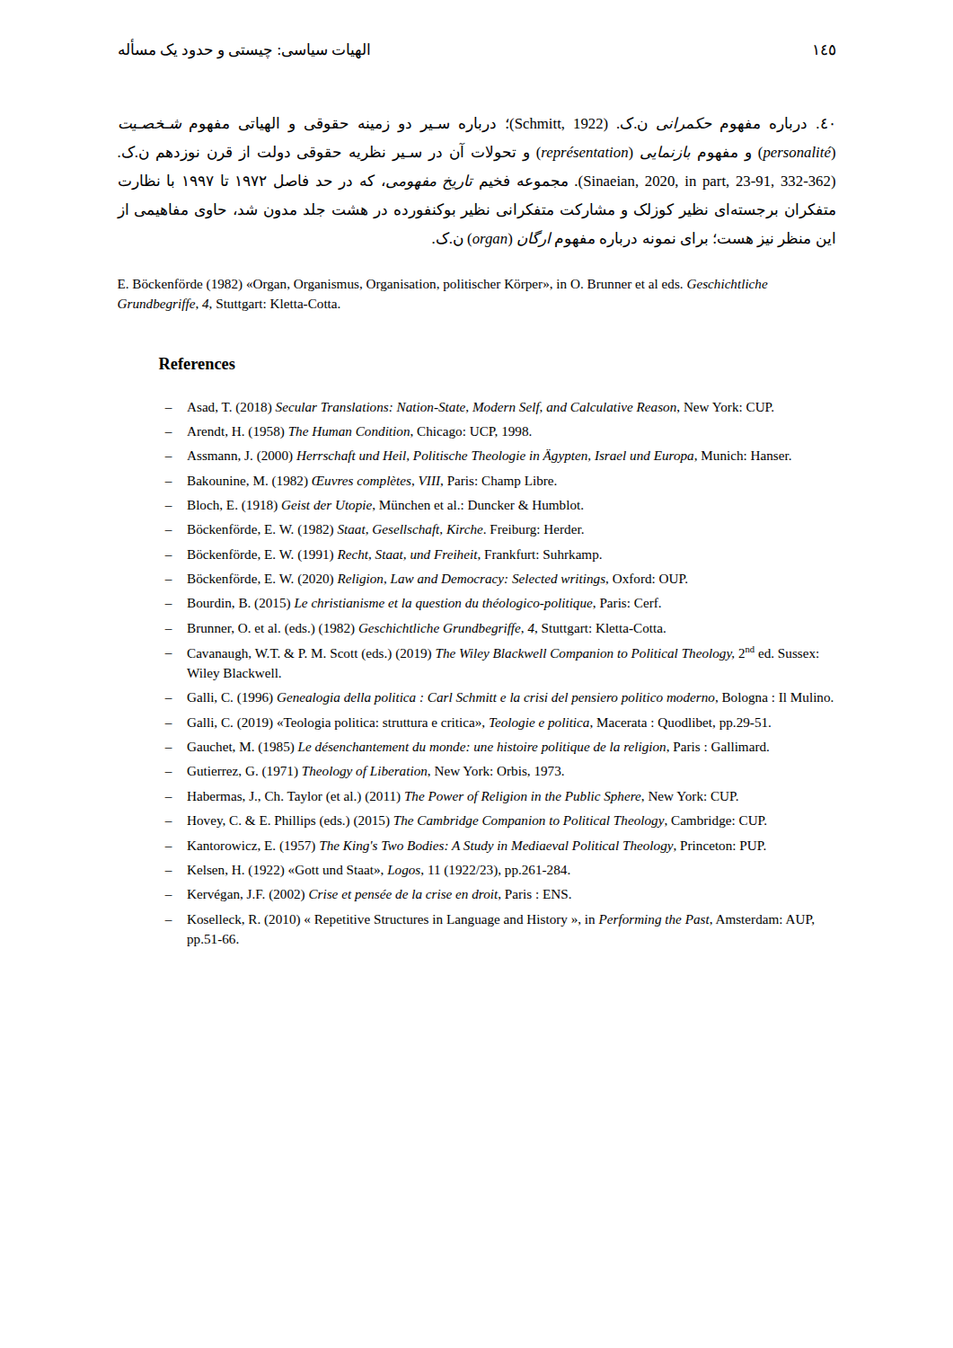١٤٥ الهیات سیاسی: چیستی و حدود یک مسأله
٤٠. درباره مفهوم حکمرانی ن.ک. (Schmitt, 1922)؛ درباره سـیر دو زمینه حقوقی و الهیاتی مفهوم شـخصـیت (personalité) و مفهوم بازنمایی (représentation) و تحولات آن در سـیر نظریه حقوقی دولت از قرن نوزدهم ن.ک. (Sinaeian, 2020, in part, 23-91, 332-362). مجموعه فخیم تاریخ مفهومی، که در حد فاصل ١٩٧٢ تا ١٩٩٧ با نظارت متفکران برجسته‌ای نظیر کوزلک و مشارکت متفکرانی نظیر بوکنفورده در هشت جلد مدون شد، حاوی مفاهیمی از این منظر نیز هست؛ برای نمونه درباره مفهوم ارگان (organ) ن.ک.
E. Böckenförde (1982) «Organ, Organismus, Organisation, politischer Körper», in O. Brunner et al eds. Geschichtliche Grundbegriffe, 4, Stuttgart: Kletta-Cotta.
References
Asad, T. (2018) Secular Translations: Nation-State, Modern Self, and Calculative Reason, New York: CUP.
Arendt, H. (1958) The Human Condition, Chicago: UCP, 1998.
Assmann, J. (2000) Herrschaft und Heil, Politische Theologie in Ägypten, Israel und Europa, Munich: Hanser.
Bakounine, M. (1982) Œuvres complètes, VIII, Paris: Champ Libre.
Bloch, E. (1918) Geist der Utopie, München et al.: Duncker & Humblot.
Böckenförde, E. W. (1982) Staat, Gesellschaft, Kirche. Freiburg: Herder.
Böckenförde, E. W. (1991) Recht, Staat, und Freiheit, Frankfurt: Suhrkamp.
Böckenförde, E. W. (2020) Religion, Law and Democracy: Selected writings, Oxford: OUP.
Bourdin, B. (2015) Le christianisme et la question du théologico-politique, Paris: Cerf.
Brunner, O. et al. (eds.) (1982) Geschichtliche Grundbegriffe, 4, Stuttgart: Kletta-Cotta.
Cavanaugh, W.T. & P. M. Scott (eds.) (2019) The Wiley Blackwell Companion to Political Theology, 2nd ed. Sussex: Wiley Blackwell.
Galli, C. (1996) Genealogia della politica : Carl Schmitt e la crisi del pensiero politico moderno, Bologna : Il Mulino.
Galli, C. (2019) «Teologia politica: struttura e critica», Teologie e politica, Macerata : Quodlibet, pp.29-51.
Gauchet, M. (1985) Le désenchantement du monde: une histoire politique de la religion, Paris : Gallimard.
Gutierrez, G. (1971) Theology of Liberation, New York: Orbis, 1973.
Habermas, J., Ch. Taylor (et al.) (2011) The Power of Religion in the Public Sphere, New York: CUP.
Hovey, C. & E. Phillips (eds.) (2015) The Cambridge Companion to Political Theology, Cambridge: CUP.
Kantorowicz, E. (1957) The King's Two Bodies: A Study in Mediaeval Political Theology, Princeton: PUP.
Kelsen, H. (1922) «Gott und Staat», Logos, 11 (1922/23), pp.261-284.
Kervégan, J.F. (2002) Crise et pensée de la crise en droit, Paris : ENS.
Koselleck, R. (2010) « Repetitive Structures in Language and History », in Performing the Past, Amsterdam: AUP, pp.51-66.